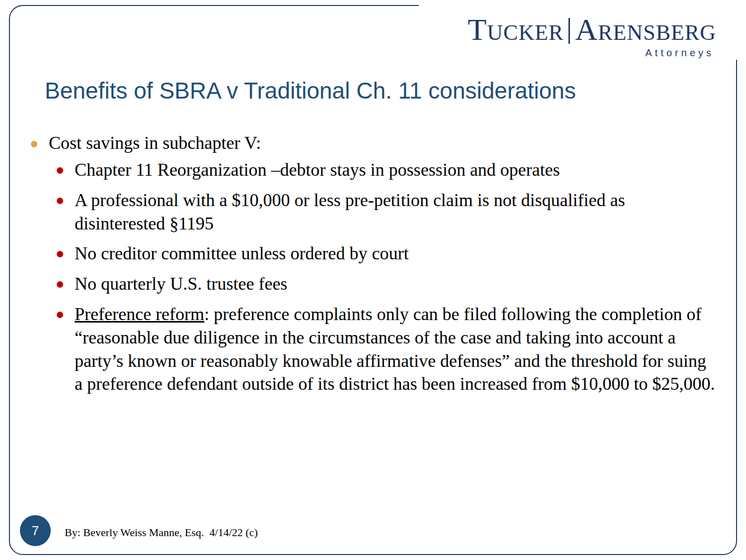TUCKER ARENSBERG
Attorneys
Benefits of SBRA v Traditional Ch. 11 considerations
Cost savings in subchapter V:
Chapter 11 Reorganization –debtor stays in possession and operates
A professional with a $10,000 or less pre-petition claim is not disqualified as disinterested §1195
No creditor committee unless ordered by court
No quarterly U.S. trustee fees
Preference reform: preference complaints only can be filed following the completion of “reasonable due diligence in the circumstances of the case and taking into account a party’s known or reasonably knowable affirmative defenses” and the threshold for suing a preference defendant outside of its district has been increased from $10,000 to $25,000.
7
By: Beverly Weiss Manne, Esq. 4/14/22 (c)